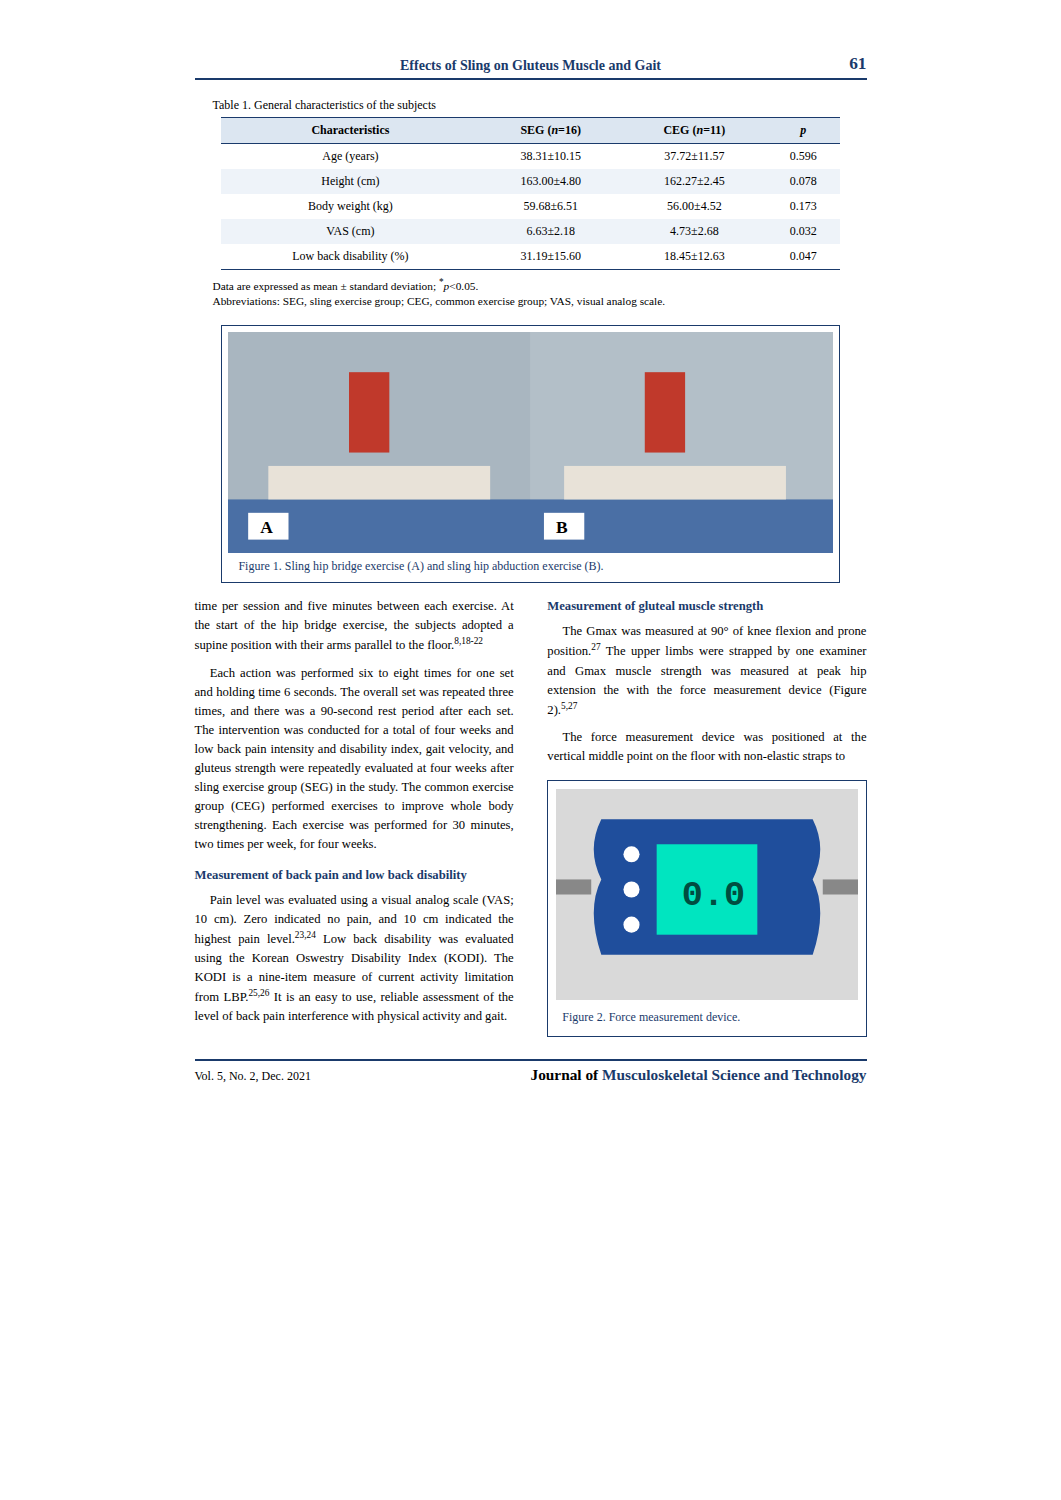Effects of Sling on Gluteus Muscle and Gait 61
Table 1. General characteristics of the subjects
| Characteristics | SEG ( n =16) | CEG ( n =11) | p |
| --- | --- | --- | --- |
| Age (years) | 38.31±10.15 | 37.72±11.57 | 0.596 |
| Height (cm) | 163.00±4.80 | 162.27±2.45 | 0.078 |
| Body weight (kg) | 59.68±6.51 | 56.00±4.52 | 0.173 |
| VAS (cm) | 6.63±2.18 | 4.73±2.68 | 0.032 |
| Low back disability (%) | 31.19±15.60 | 18.45±12.63 | 0.047 |
Data are expressed as mean ± standard deviation; *p<0.05.
Abbreviations: SEG, sling exercise group; CEG, common exercise group; VAS, visual analog scale.
Figure 1. Sling hip bridge exercise (A) and sling hip abduction exercise (B).
time per session and five minutes between each exercise. At the start of the hip bridge exercise, the subjects adopted a supine position with their arms parallel to the floor.8,18-22
Each action was performed six to eight times for one set and holding time 6 seconds. The overall set was repeated three times, and there was a 90-second rest period after each set. The intervention was conducted for a total of four weeks and low back pain intensity and disability index, gait velocity, and gluteus strength were repeatedly evaluated at four weeks after sling exercise group (SEG) in the study. The common exercise group (CEG) performed exercises to improve whole body strengthening. Each exercise was performed for 30 minutes, two times per week, for four weeks.
Measurement of back pain and low back disability
Pain level was evaluated using a visual analog scale (VAS; 10 cm). Zero indicated no pain, and 10 cm indicated the highest pain level.23,24 Low back disability was evaluated using the Korean Oswestry Disability Index (KODI). The KODI is a nine-item measure of current activity limitation from LBP.25,26 It is an easy to use, reliable assessment of the level of back pain interference with physical activity and gait.
Measurement of gluteal muscle strength
The Gmax was measured at 90° of knee flexion and prone position.27 The upper limbs were strapped by one examiner and Gmax muscle strength was measured at peak hip extension the with the force measurement device (Figure 2).5,27
The force measurement device was positioned at the vertical middle point on the floor with non-elastic straps to
Figure 2. Force measurement device.
Vol. 5, No. 2, Dec. 2021
Journal of Musculoskeletal Science and Technology